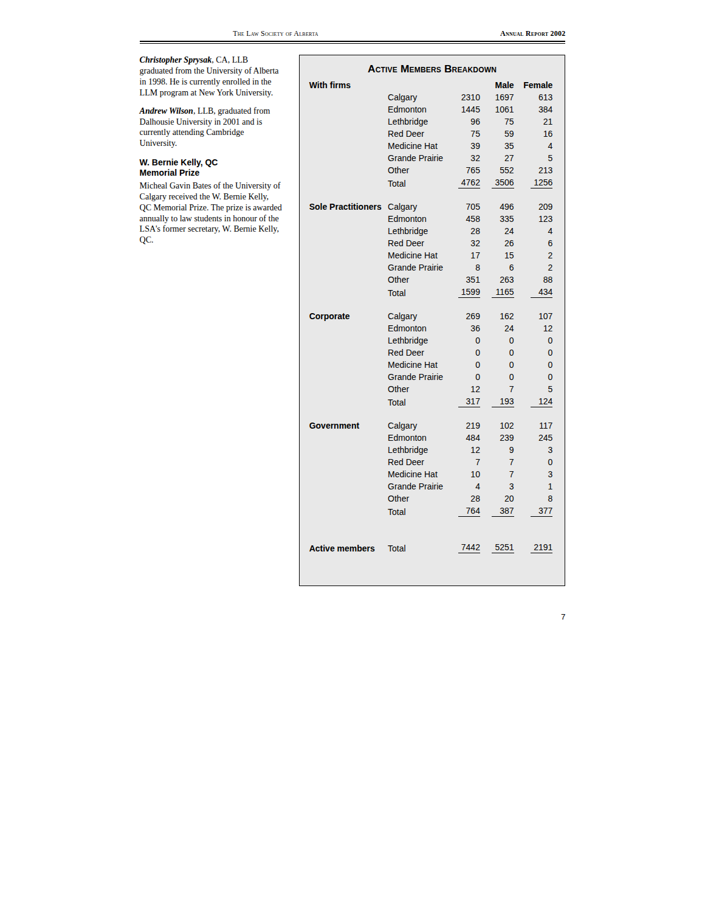The Law Society of Alberta
Annual Report 2002
Christopher Sprysak, CA, LLB graduated from the University of Alberta in 1998. He is currently enrolled in the LLM program at New York University.
Andrew Wilson, LLB, graduated from Dalhousie University in 2001 and is currently attending Cambridge University.
W. Bernie Kelly, QC
Memorial Prize
Micheal Gavin Bates of the University of Calgary received the W. Bernie Kelly, QC Memorial Prize. The prize is awarded annually to law students in honour of the LSA's former secretary, W. Bernie Kelly, QC.
Active Members Breakdown
| With firms | | | Male | Female |
| | Calgary | 2310 | 1697 | 613 |
| | Edmonton | 1445 | 1061 | 384 |
| | Lethbridge | 96 | 75 | 21 |
| | Red Deer | 75 | 59 | 16 |
| | Medicine Hat | 39 | 35 | 4 |
| | Grande Prairie | 32 | 27 | 5 |
| | Other | 765 | 552 | 213 |
| | Total | 4762 | 3506 | 1256 |
| Sole Practitioners | Calgary | 705 | 496 | 209 |
| | Edmonton | 458 | 335 | 123 |
| | Lethbridge | 28 | 24 | 4 |
| | Red Deer | 32 | 26 | 6 |
| | Medicine Hat | 17 | 15 | 2 |
| | Grande Prairie | 8 | 6 | 2 |
| | Other | 351 | 263 | 88 |
| | Total | 1599 | 1165 | 434 |
| Corporate | Calgary | 269 | 162 | 107 |
| | Edmonton | 36 | 24 | 12 |
| | Lethbridge | 0 | 0 | 0 |
| | Red Deer | 0 | 0 | 0 |
| | Medicine Hat | 0 | 0 | 0 |
| | Grande Prairie | 0 | 0 | 0 |
| | Other | 12 | 7 | 5 |
| | Total | 317 | 193 | 124 |
| Government | Calgary | 219 | 102 | 117 |
| | Edmonton | 484 | 239 | 245 |
| | Lethbridge | 12 | 9 | 3 |
| | Red Deer | 7 | 7 | 0 |
| | Medicine Hat | 10 | 7 | 3 |
| | Grande Prairie | 4 | 3 | 1 |
| | Other | 28 | 20 | 8 |
| | Total | 764 | 387 | 377 |
| Active members | Total | 7442 | 5251 | 2191 |
7